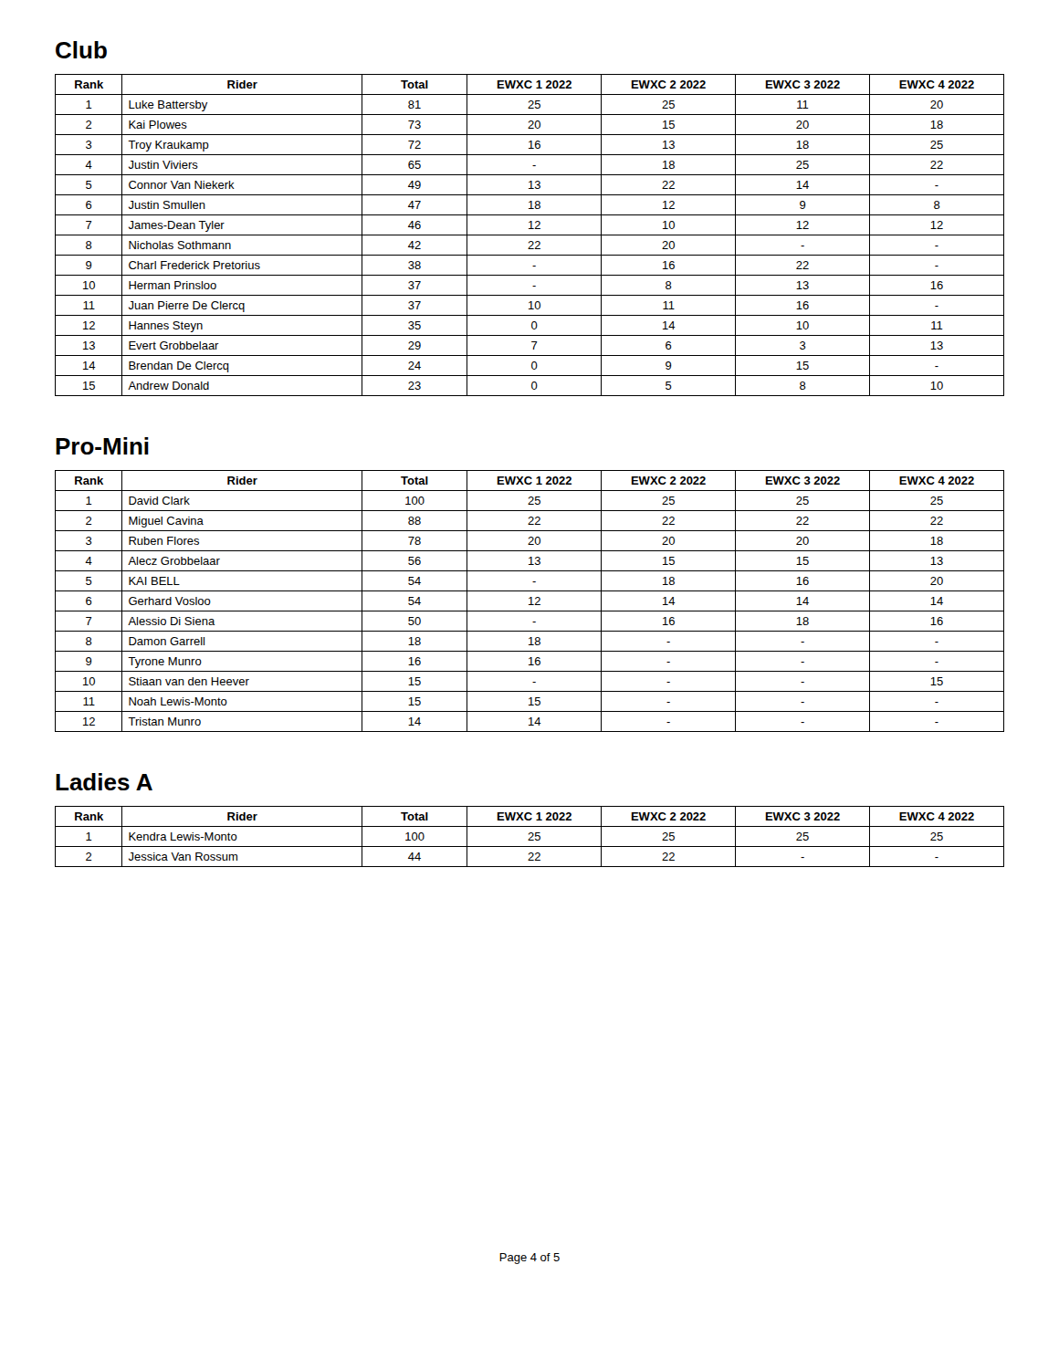Club
| Rank | Rider | Total | EWXC 1 2022 | EWXC 2 2022 | EWXC 3 2022 | EWXC 4 2022 |
| --- | --- | --- | --- | --- | --- | --- |
| 1 | Luke Battersby | 81 | 25 | 25 | 11 | 20 |
| 2 | Kai Plowes | 73 | 20 | 15 | 20 | 18 |
| 3 | Troy Kraukamp | 72 | 16 | 13 | 18 | 25 |
| 4 | Justin Viviers | 65 | - | 18 | 25 | 22 |
| 5 | Connor Van Niekerk | 49 | 13 | 22 | 14 | - |
| 6 | Justin Smullen | 47 | 18 | 12 | 9 | 8 |
| 7 | James-Dean Tyler | 46 | 12 | 10 | 12 | 12 |
| 8 | Nicholas Sothmann | 42 | 22 | 20 | - | - |
| 9 | Charl Frederick Pretorius | 38 | - | 16 | 22 | - |
| 10 | Herman Prinsloo | 37 | - | 8 | 13 | 16 |
| 11 | Juan Pierre De Clercq | 37 | 10 | 11 | 16 | - |
| 12 | Hannes Steyn | 35 | 0 | 14 | 10 | 11 |
| 13 | Evert Grobbelaar | 29 | 7 | 6 | 3 | 13 |
| 14 | Brendan De Clercq | 24 | 0 | 9 | 15 | - |
| 15 | Andrew Donald | 23 | 0 | 5 | 8 | 10 |
Pro-Mini
| Rank | Rider | Total | EWXC 1 2022 | EWXC 2 2022 | EWXC 3 2022 | EWXC 4 2022 |
| --- | --- | --- | --- | --- | --- | --- |
| 1 | David Clark | 100 | 25 | 25 | 25 | 25 |
| 2 | Miguel Cavina | 88 | 22 | 22 | 22 | 22 |
| 3 | Ruben Flores | 78 | 20 | 20 | 20 | 18 |
| 4 | Alecz Grobbelaar | 56 | 13 | 15 | 15 | 13 |
| 5 | KAI BELL | 54 | - | 18 | 16 | 20 |
| 6 | Gerhard Vosloo | 54 | 12 | 14 | 14 | 14 |
| 7 | Alessio Di Siena | 50 | - | 16 | 18 | 16 |
| 8 | Damon Garrell | 18 | 18 | - | - | - |
| 9 | Tyrone Munro | 16 | 16 | - | - | - |
| 10 | Stiaan van den Heever | 15 | - | - | - | 15 |
| 11 | Noah Lewis-Monto | 15 | 15 | - | - | - |
| 12 | Tristan Munro | 14 | 14 | - | - | - |
Ladies A
| Rank | Rider | Total | EWXC 1 2022 | EWXC 2 2022 | EWXC 3 2022 | EWXC 4 2022 |
| --- | --- | --- | --- | --- | --- | --- |
| 1 | Kendra Lewis-Monto | 100 | 25 | 25 | 25 | 25 |
| 2 | Jessica Van Rossum | 44 | 22 | 22 | - | - |
Page 4 of 5